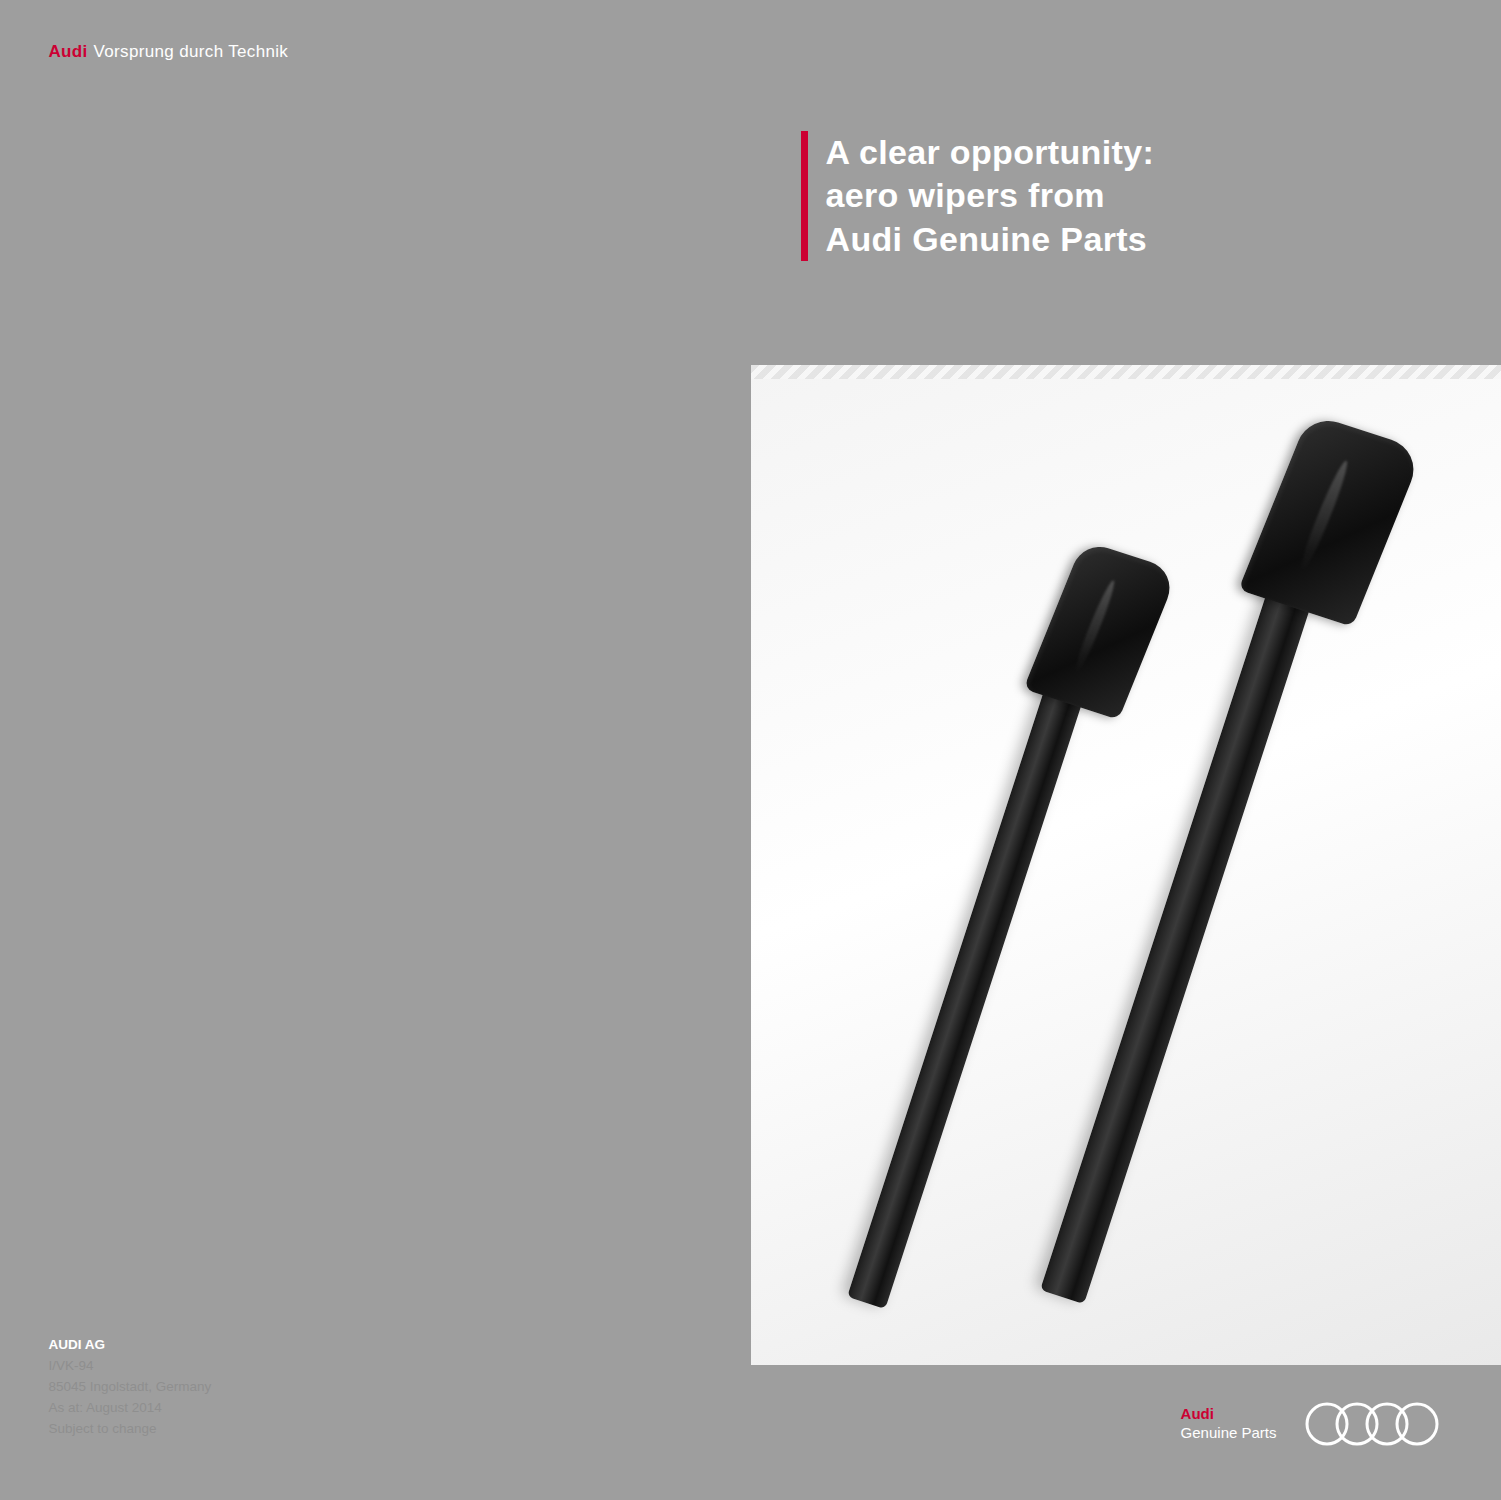Audi Vorsprung durch Technik
A clear opportunity:
aero wipers from
Audi Genuine Parts
AUDI AG
I/VK-94
85045 Ingolstadt, Germany
As at: August 2014
Subject to change
Audi Genuine Parts